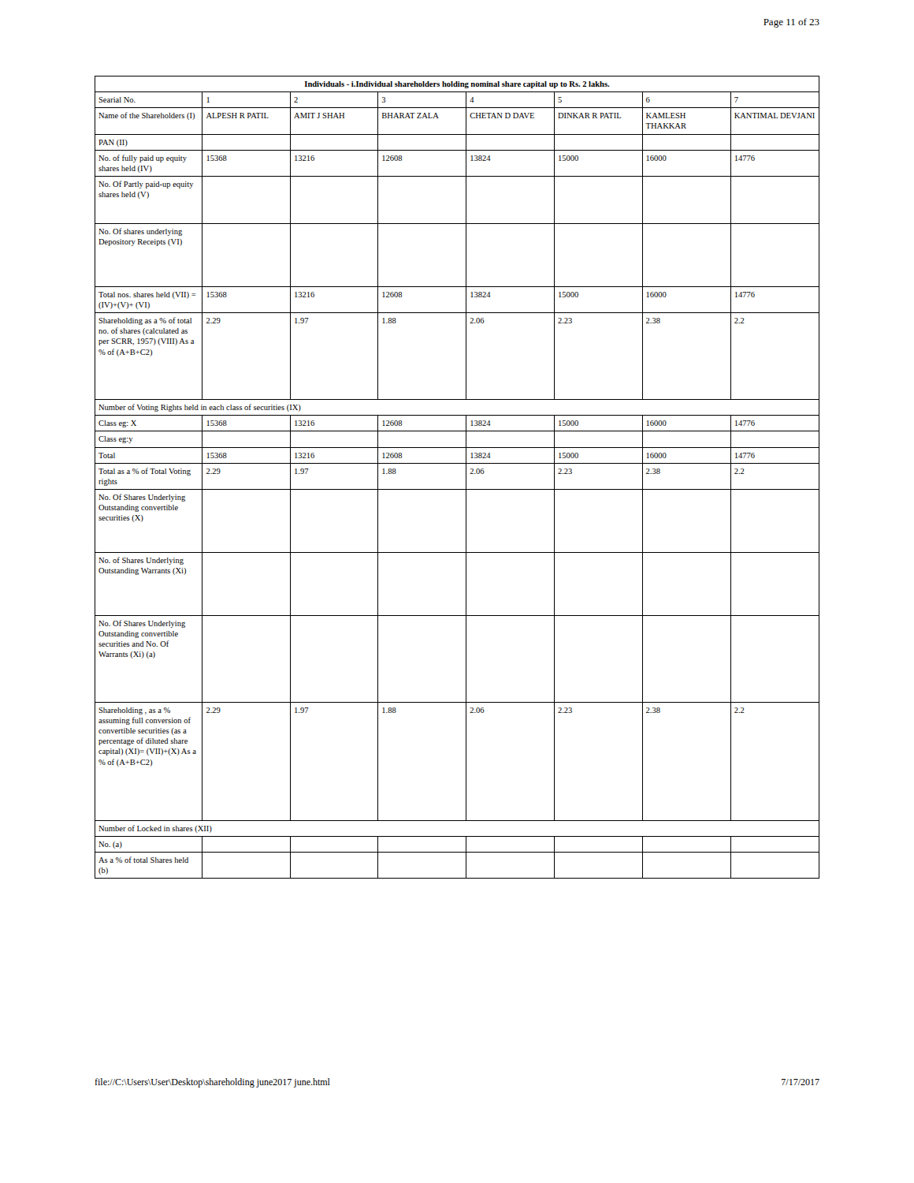Page 11 of 23
| Individuals - i.Individual shareholders holding nominal share capital up to Rs. 2 lakhs. |
| Searial No. | 1 | 2 | 3 | 4 | 5 | 6 | 7 |
| Name of the Shareholders (I) | ALPESH R PATIL | AMIT J SHAH | BHARAT ZALA | CHETAN D DAVE | DINKAR R PATIL | KAMLESH THAKKAR | KANTIMAL DEVJANI |
| PAN (II) | | | | | | | |
| No. of fully paid up equity shares held (IV) | 15368 | 13216 | 12608 | 13824 | 15000 | 16000 | 14776 |
| No. Of Partly paid-up equity shares held (V) | | | | | | | |
| No. Of shares underlying Depository Receipts (VI) | | | | | | | |
| Total nos. shares held (VII) = (IV)+(V)+ (VI) | 15368 | 13216 | 12608 | 13824 | 15000 | 16000 | 14776 |
| Shareholding as a % of total no. of shares (calculated as per SCRR, 1957) (VIII) As a % of (A+B+C2) | 2.29 | 1.97 | 1.88 | 2.06 | 2.23 | 2.38 | 2.2 |
| Number of Voting Rights held in each class of securities (IX) |
| Class eg: X | 15368 | 13216 | 12608 | 13824 | 15000 | 16000 | 14776 |
| Class eg:y | | | | | | | |
| Total | 15368 | 13216 | 12608 | 13824 | 15000 | 16000 | 14776 |
| Total as a % of Total Voting rights | 2.29 | 1.97 | 1.88 | 2.06 | 2.23 | 2.38 | 2.2 |
| No. Of Shares Underlying Outstanding convertible securities (X) | | | | | | | |
| No. of Shares Underlying Outstanding Warrants (Xi) | | | | | | | |
| No. Of Shares Underlying Outstanding convertible securities and No. Of Warrants (Xi) (a) | | | | | | | |
| Shareholding , as a % assuming full conversion of convertible securities (as a percentage of diluted share capital) (XI)= (VII)+(X) As a % of (A+B+C2) | 2.29 | 1.97 | 1.88 | 2.06 | 2.23 | 2.38 | 2.2 |
| Number of Locked in shares (XII) |
| No. (a) | | | | | | | |
| As a % of total Shares held (b) | | | | | | | |
file://C:\Users\User\Desktop\shareholding june2017 june.html 7/17/2017